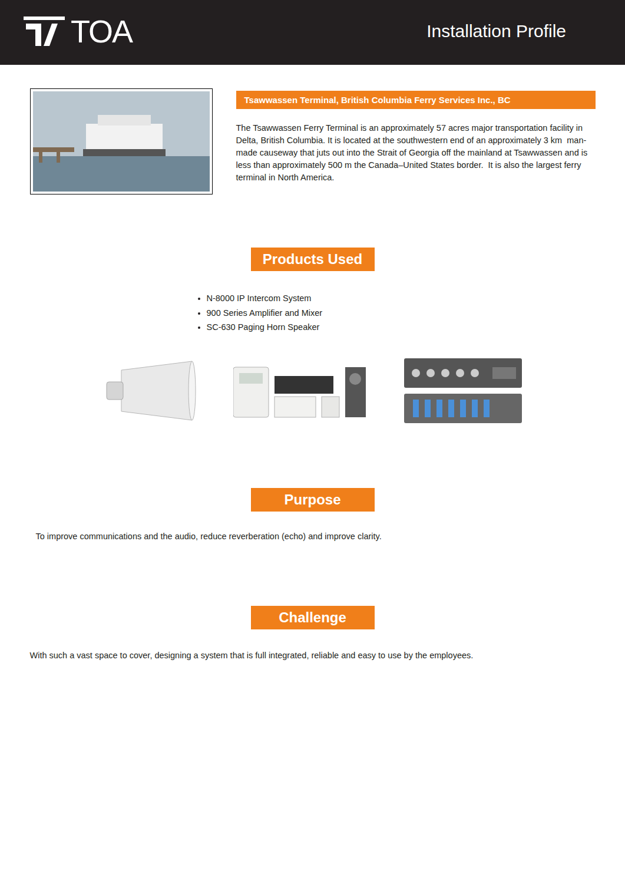TOA
Installation Profile
Tsawwassen Terminal, British Columbia Ferry Services Inc., BC
The Tsawwassen Ferry Terminal is an approximately 57 acres major transportation facility in Delta, British Columbia. It is located at the southwestern end of an approximately 3 km man-made causeway that juts out into the Strait of Georgia off the mainland at Tsawwassen and is less than approximately 500 m the Canada–United States border. It is also the largest ferry terminal in North America.
Products Used
N-8000 IP Intercom System
900 Series Amplifier and Mixer
SC-630 Paging Horn Speaker
Purpose
To improve communications and the audio, reduce reverberation (echo) and improve clarity.
Challenge
With such a vast space to cover, designing a system that is full integrated, reliable and easy to use by the employees.